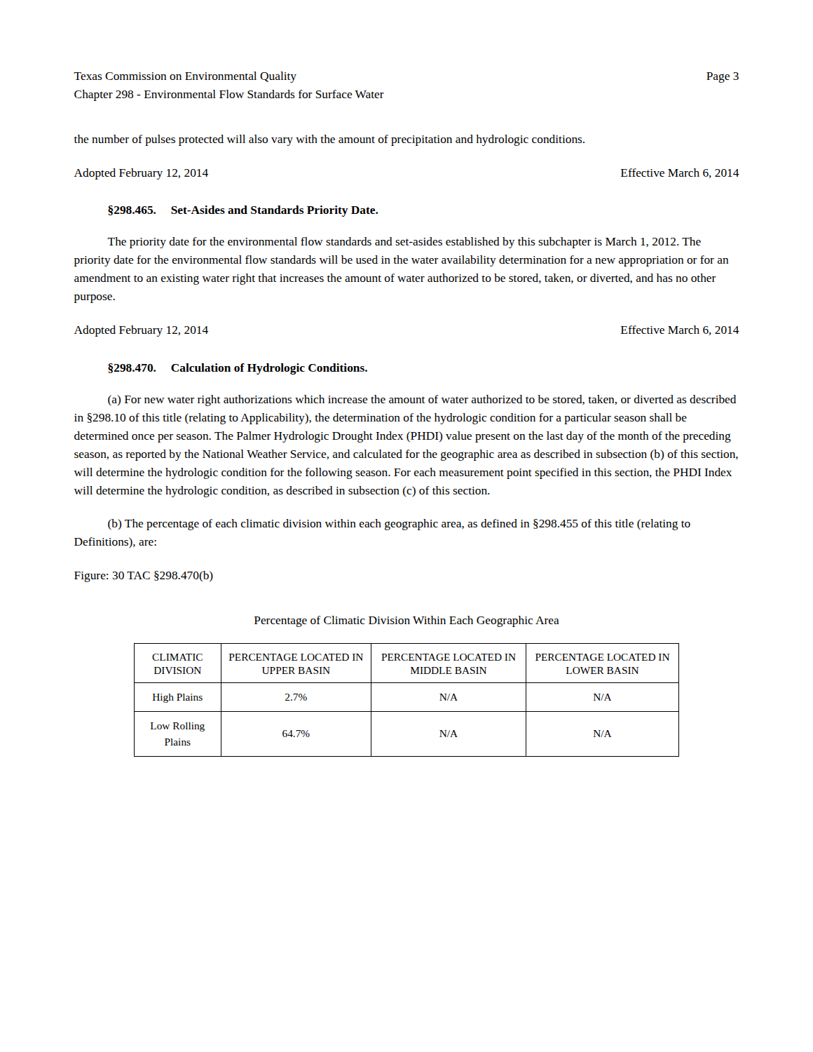Texas Commission on Environmental Quality
Chapter 298 - Environmental Flow Standards for Surface Water
Page 3
the number of pulses protected will also vary with the amount of precipitation and hydrologic conditions.
Adopted February 12, 2014 Effective March 6, 2014
§298.465.Set-Asides and Standards Priority Date.
The priority date for the environmental flow standards and set-asides established by this subchapter is March 1, 2012. The priority date for the environmental flow standards will be used in the water availability determination for a new appropriation or for an amendment to an existing water right that increases the amount of water authorized to be stored, taken, or diverted, and has no other purpose.
Adopted February 12, 2014 Effective March 6, 2014
§298.470.Calculation of Hydrologic Conditions.
(a) For new water right authorizations which increase the amount of water authorized to be stored, taken, or diverted as described in §298.10 of this title (relating to Applicability), the determination of the hydrologic condition for a particular season shall be determined once per season. The Palmer Hydrologic Drought Index (PHDI) value present on the last day of the month of the preceding season, as reported by the National Weather Service, and calculated for the geographic area as described in subsection (b) of this section, will determine the hydrologic condition for the following season. For each measurement point specified in this section, the PHDI Index will determine the hydrologic condition, as described in subsection (c) of this section.
(b) The percentage of each climatic division within each geographic area, as defined in §298.455 of this title (relating to Definitions), are:
Figure: 30 TAC §298.470(b)
Percentage of Climatic Division Within Each Geographic Area
| CLIMATIC DIVISION | PERCENTAGE LOCATED IN UPPER BASIN | PERCENTAGE LOCATED IN MIDDLE BASIN | PERCENTAGE LOCATED IN LOWER BASIN |
| High Plains | 2.7% | N/A | N/A |
| Low Rolling Plains | 64.7% | N/A | N/A |